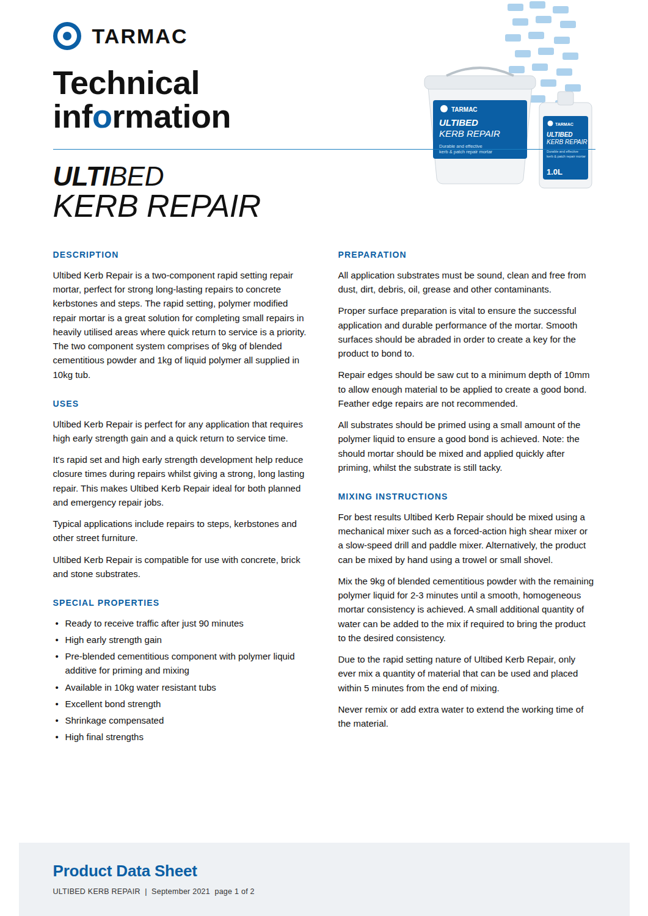TARMAC
TARMAC ULTIBED KERB REPAIR Durable and effective kerb & patch repair mortar TARMAC ULTIBED KERB REPAIR Durable and effective kerb & patch repair mortar 1.0L
Technical information
ULTI BED KERB REPAIR
Description
Ultibed Kerb Repair is a two-component rapid setting repair mortar, perfect for strong long-lasting repairs to concrete kerbstones and steps. The rapid setting, polymer modified repair mortar is a great solution for completing small repairs in heavily utilised areas where quick return to service is a priority. The two component system comprises of 9kg of blended cementitious powder and 1kg of liquid polymer all supplied in 10kg tub.
Uses
Ultibed Kerb Repair is perfect for any application that requires high early strength gain and a quick return to service time.
It's rapid set and high early strength development help reduce closure times during repairs whilst giving a strong, long lasting repair. This makes Ultibed Kerb Repair ideal for both planned and emergency repair jobs.
Typical applications include repairs to steps, kerbstones and other street furniture.
Ultibed Kerb Repair is compatible for use with concrete, brick and stone substrates.
Special properties
Ready to receive traffic after just 90 minutes
High early strength gain
Pre-blended cementitious component with polymer liquid additive for priming and mixing
Available in 10kg water resistant tubs
Excellent bond strength
Shrinkage compensated
High final strengths
Preparation
All application substrates must be sound, clean and free from dust, dirt, debris, oil, grease and other contaminants.
Proper surface preparation is vital to ensure the successful application and durable performance of the mortar. Smooth surfaces should be abraded in order to create a key for the product to bond to.
Repair edges should be saw cut to a minimum depth of 10mm to allow enough material to be applied to create a good bond. Feather edge repairs are not recommended.
All substrates should be primed using a small amount of the polymer liquid to ensure a good bond is achieved. Note: the should mortar should be mixed and applied quickly after priming, whilst the substrate is still tacky.
Mixing instructions
For best results Ultibed Kerb Repair should be mixed using a mechanical mixer such as a forced-action high shear mixer or a slow-speed drill and paddle mixer. Alternatively, the product can be mixed by hand using a trowel or small shovel.
Mix the 9kg of blended cementitious powder with the remaining polymer liquid for 2-3 minutes until a smooth, homogeneous mortar consistency is achieved. A small additional quantity of water can be added to the mix if required to bring the product to the desired consistency.
Due to the rapid setting nature of Ultibed Kerb Repair, only ever mix a quantity of material that can be used and placed within 5 minutes from the end of mixing.
Never remix or add extra water to extend the working time of the material.
Product Data Sheet
ULTIBED KERB REPAIR | September 2021 page 1 of 2